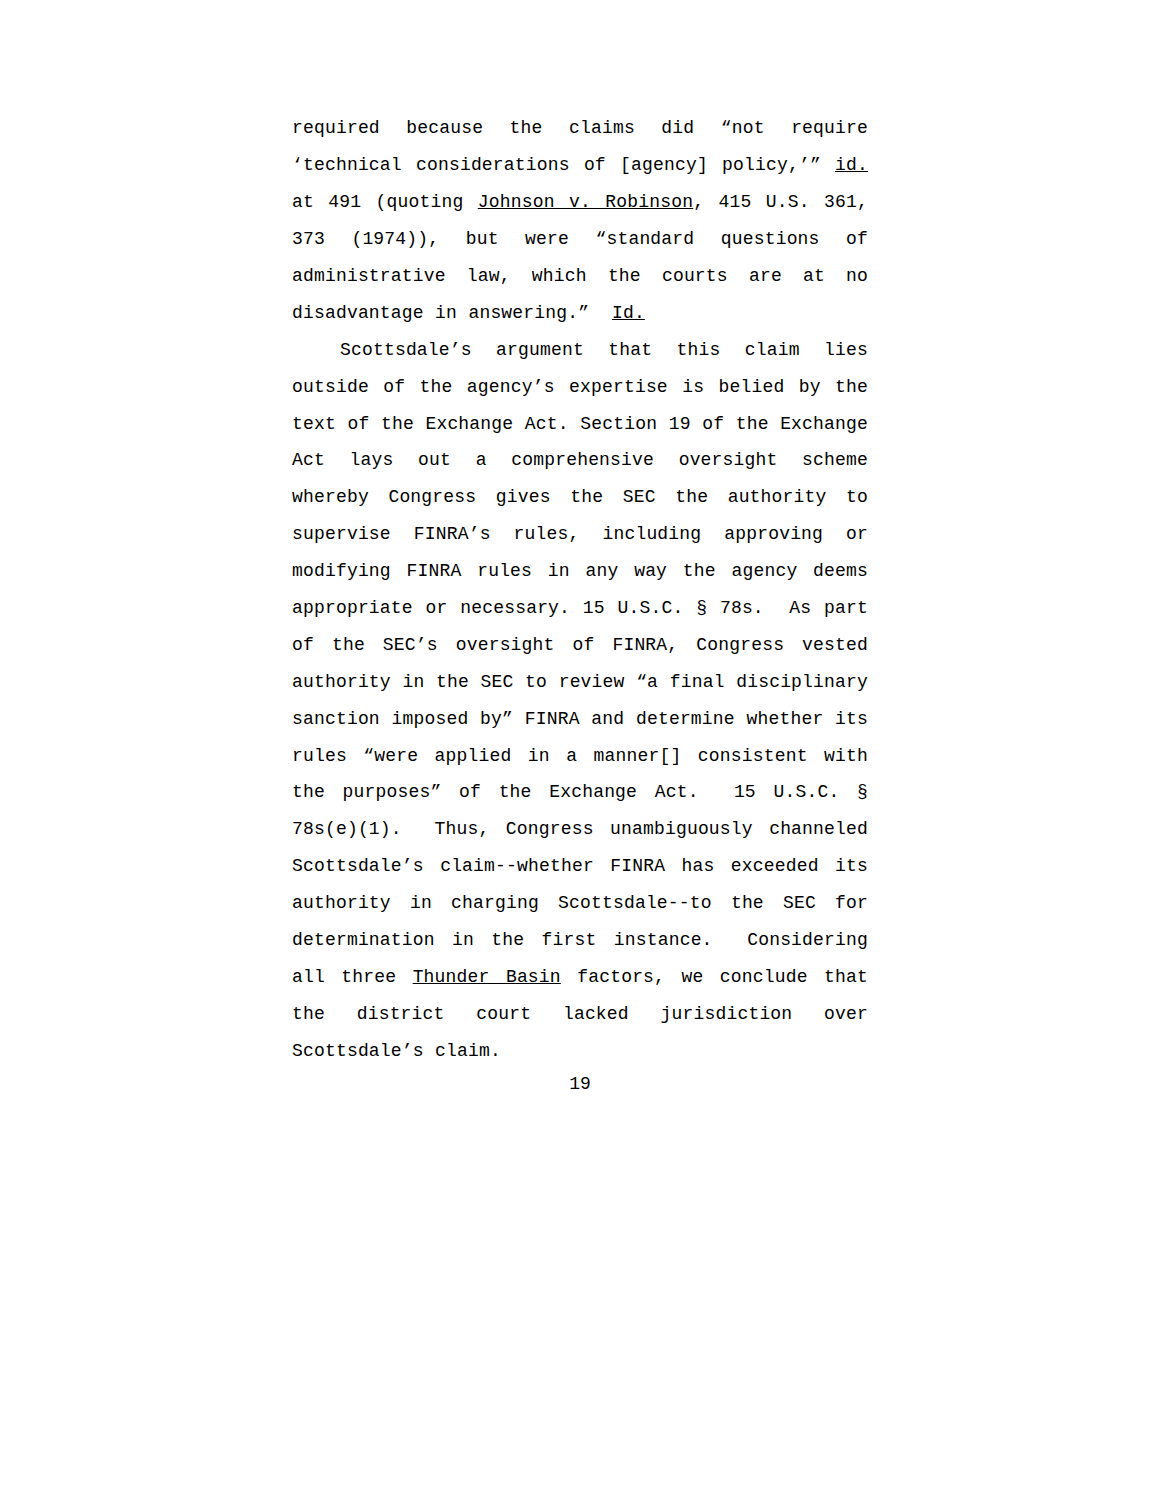required because the claims did “not require ‘technical considerations of [agency] policy,’” id. at 491 (quoting Johnson v. Robinson, 415 U.S. 361, 373 (1974)), but were “standard questions of administrative law, which the courts are at no disadvantage in answering.” Id.
Scottsdale’s argument that this claim lies outside of the agency’s expertise is belied by the text of the Exchange Act. Section 19 of the Exchange Act lays out a comprehensive oversight scheme whereby Congress gives the SEC the authority to supervise FINRA’s rules, including approving or modifying FINRA rules in any way the agency deems appropriate or necessary. 15 U.S.C. § 78s. As part of the SEC’s oversight of FINRA, Congress vested authority in the SEC to review “a final disciplinary sanction imposed by” FINRA and determine whether its rules “were applied in a manner[] consistent with the purposes” of the Exchange Act. 15 U.S.C. § 78s(e)(1). Thus, Congress unambiguously channeled Scottsdale’s claim--whether FINRA has exceeded its authority in charging Scottsdale--to the SEC for determination in the first instance. Considering all three Thunder Basin factors, we conclude that the district court lacked jurisdiction over Scottsdale’s claim.
19